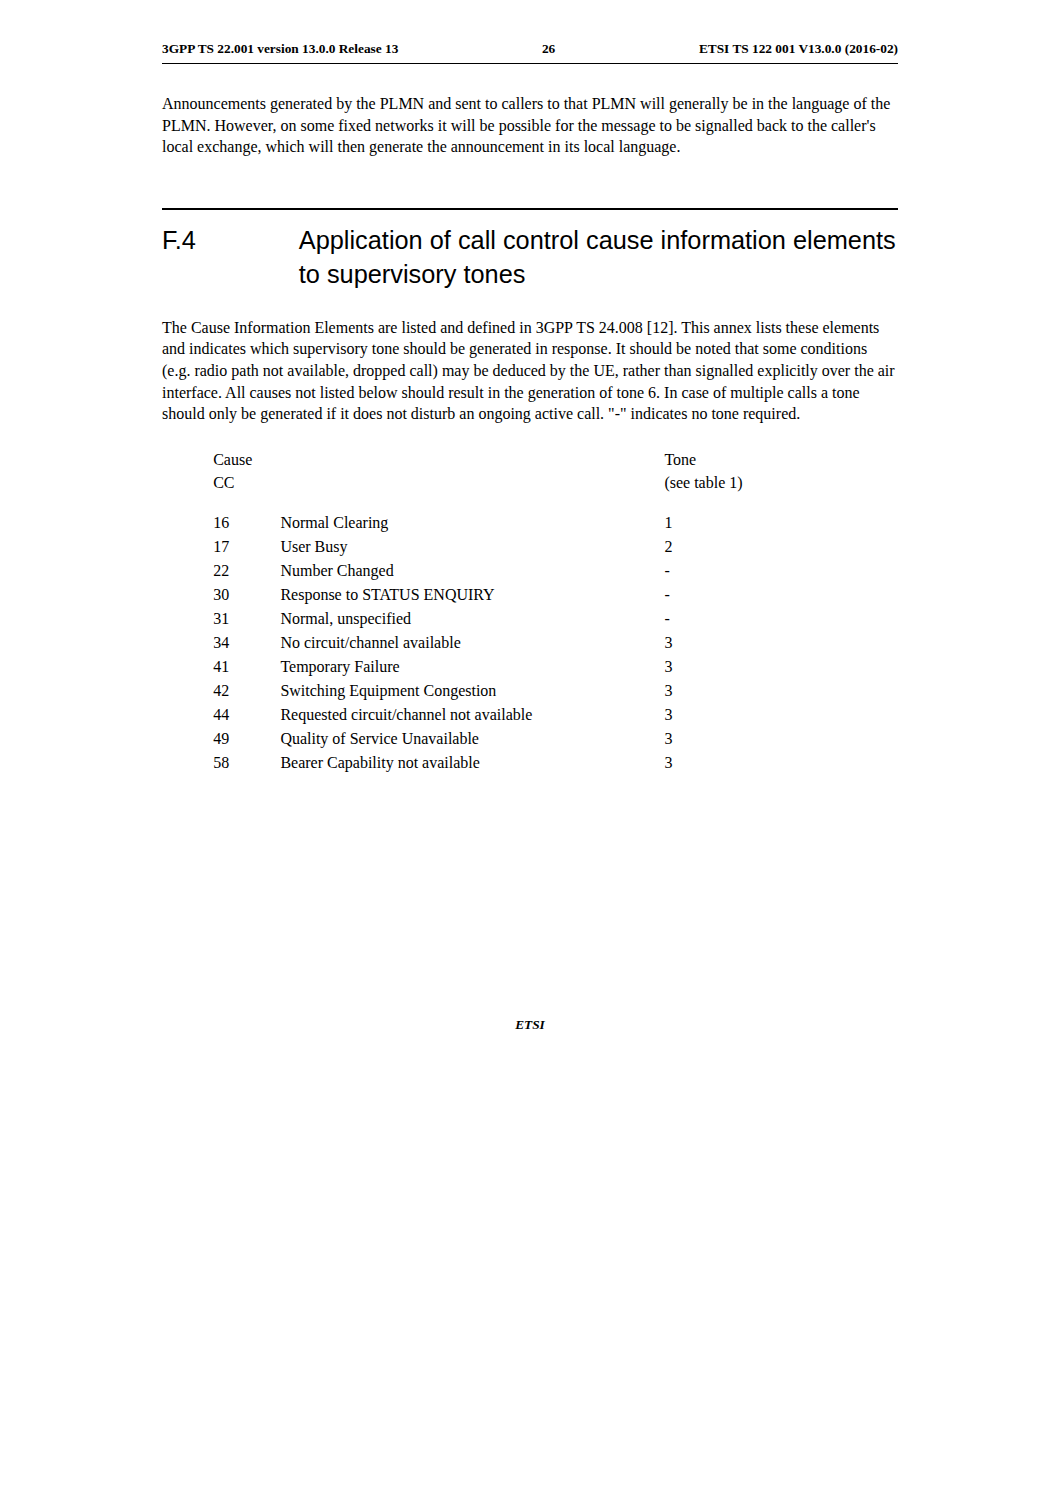3GPP TS 22.001 version 13.0.0 Release 13 26 ETSI TS 122 001 V13.0.0 (2016-02)
Announcements generated by the PLMN and sent to callers to that PLMN will generally be in the language of the PLMN. However, on some fixed networks it will be possible for the message to be signalled back to the caller's local exchange, which will then generate the announcement in its local language.
F.4 Application of call control cause information elements to supervisory tones
The Cause Information Elements are listed and defined in 3GPP TS 24.008 [12]. This annex lists these elements and indicates which supervisory tone should be generated in response. It should be noted that some conditions (e.g. radio path not available, dropped call) may be deduced by the UE, rather than signalled explicitly over the air interface. All causes not listed below should result in the generation of tone 6. In case of multiple calls a tone should only be generated if it does not disturb an ongoing active call. "-" indicates no tone required.
| Cause | | Tone |
| --- | --- | --- |
| CC | | (see table 1) |
| 16 | Normal Clearing | 1 |
| 17 | User Busy | 2 |
| 22 | Number Changed | - |
| 30 | Response to STATUS ENQUIRY | - |
| 31 | Normal, unspecified | - |
| 34 | No circuit/channel available | 3 |
| 41 | Temporary Failure | 3 |
| 42 | Switching Equipment Congestion | 3 |
| 44 | Requested circuit/channel not available | 3 |
| 49 | Quality of Service Unavailable | 3 |
| 58 | Bearer Capability not available | 3 |
ETSI